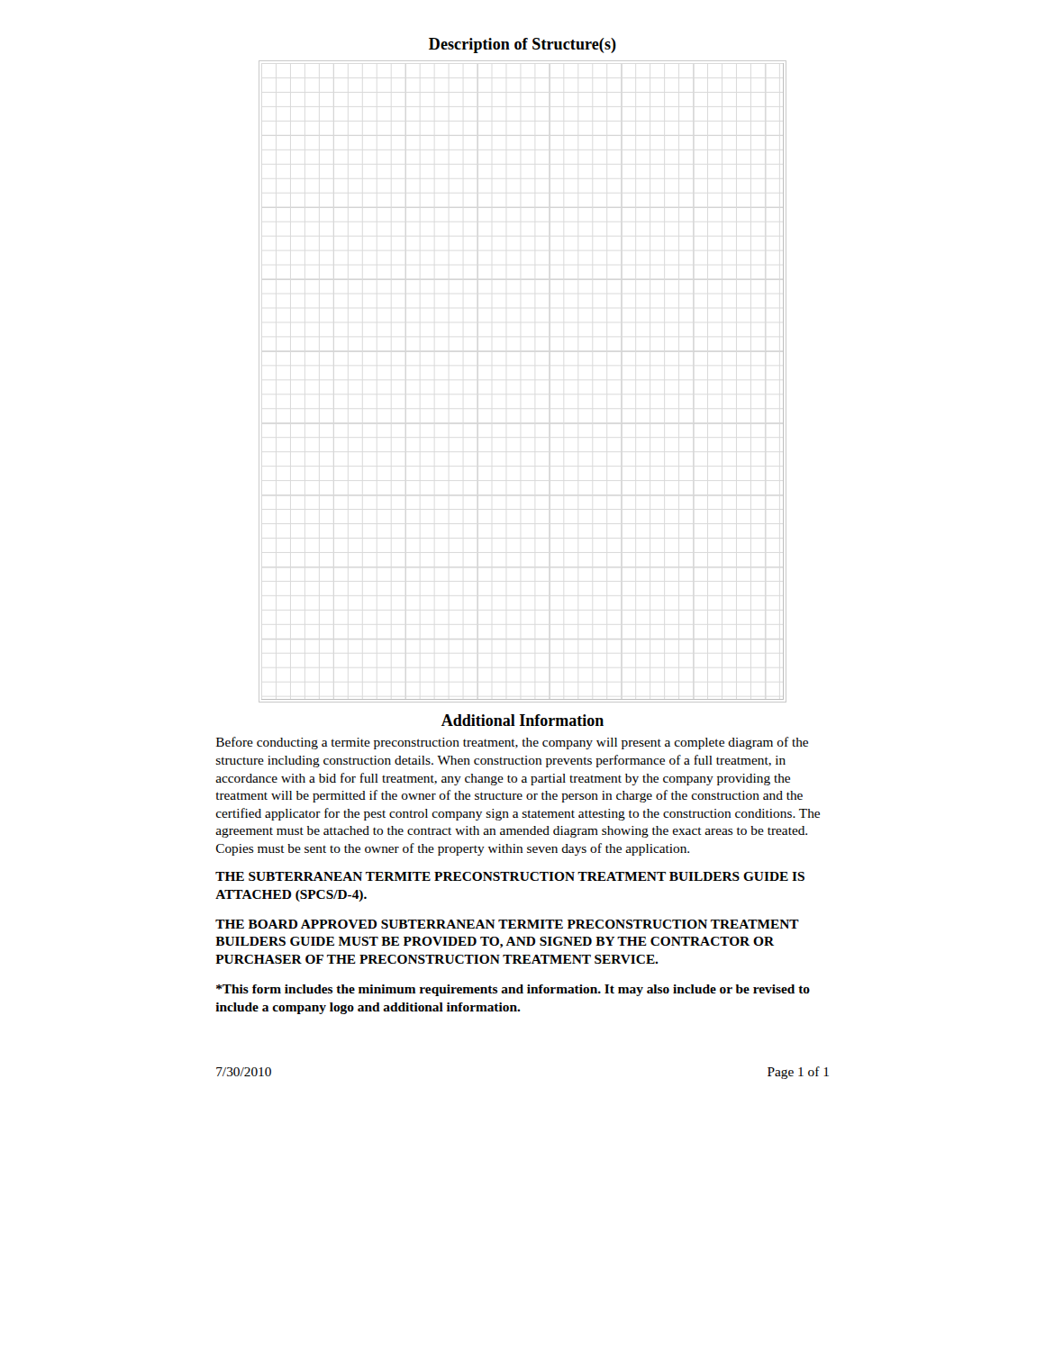Description of Structure(s)
Additional Information
Before conducting a termite preconstruction treatment, the company will present a complete diagram of the structure including construction details. When construction prevents performance of a full treatment, in accordance with a bid for full treatment, any change to a partial treatment by the company providing the treatment will be permitted if the owner of the structure or the person in charge of the construction and the certified applicator for the pest control company sign a statement attesting to the construction conditions. The agreement must be attached to the contract with an amended diagram showing the exact areas to be treated. Copies must be sent to the owner of the property within seven days of the application.
THE SUBTERRANEAN TERMITE PRECONSTRUCTION TREATMENT BUILDERS GUIDE IS ATTACHED (SPCS/D-4).
THE BOARD APPROVED SUBTERRANEAN TERMITE PRECONSTRUCTION TREATMENT BUILDERS GUIDE MUST BE PROVIDED TO, AND SIGNED BY THE CONTRACTOR OR PURCHASER OF THE PRECONSTRUCTION TREATMENT SERVICE.
*This form includes the minimum requirements and information. It may also include or be revised to include a company logo and additional information.
7/30/2010
Page 1 of 1